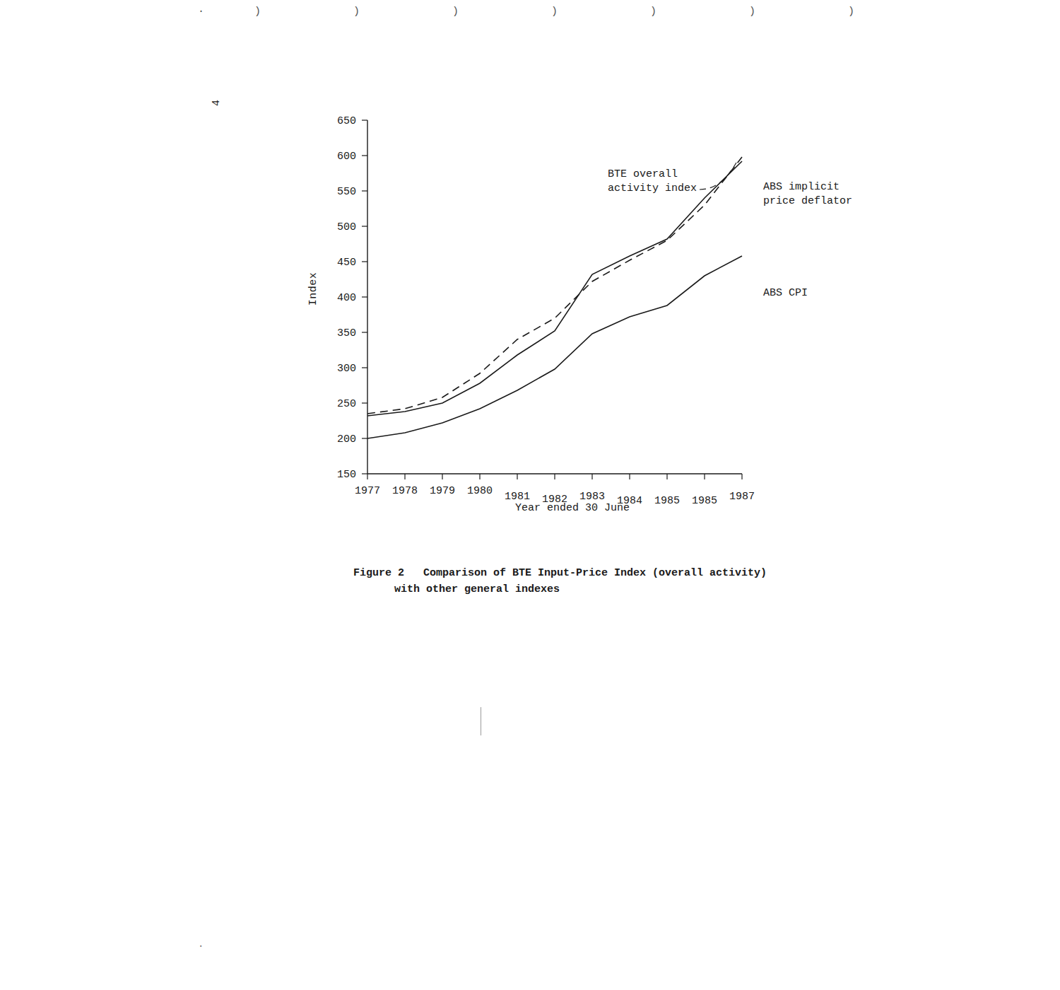· ) ) ) ) ) ) )
4
Index
650 600 550 500 450 400 350 300 250 200 150 1977 1978 1979 1980 1981 1982 1983 1984 1985 1985 1987 BTE overall activity index ABS implicit price deflator ABS CPI
Year ended 30 June
Figure 2 Comparison of BTE Input-Price Index (overall activity) with other general indexes
·